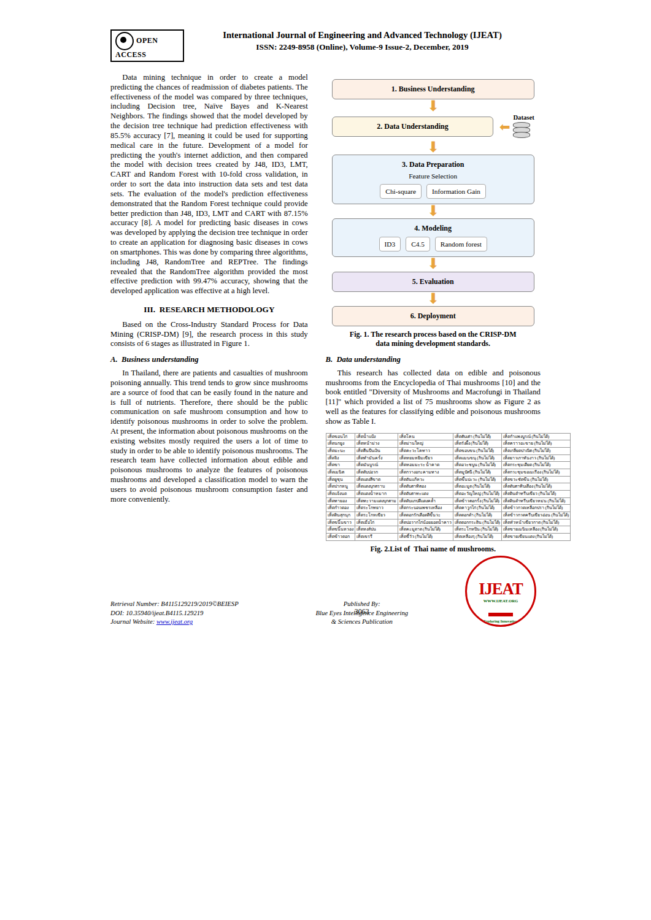OPEN ACCESS
International Journal of Engineering and Advanced Technology (IJEAT)
ISSN: 2249-8958 (Online), Volume-9 Issue-2, December, 2019
Data mining technique in order to create a model predicting the chances of readmission of diabetes patients. The effectiveness of the model was compared by three techniques, including Decision tree, Naïve Bayes and K-Nearest Neighbors. The findings showed that the model developed by the decision tree technique had prediction effectiveness with 85.5% accuracy [7], meaning it could be used for supporting medical care in the future. Development of a model for predicting the youth's internet addiction, and then compared the model with decision trees created by J48, ID3, LMT, CART and Random Forest with 10-fold cross validation, in order to sort the data into instruction data sets and test data sets. The evaluation of the model's prediction effectiveness demonstrated that the Random Forest technique could provide better prediction than J48, ID3, LMT and CART with 87.15% accuracy [8]. A model for predicting basic diseases in cows was developed by applying the decision tree technique in order to create an application for diagnosing basic diseases in cows on smartphones. This was done by comparing three algorithms, including J48, RandomTree and REPTree. The findings revealed that the RandomTree algorithm provided the most effective prediction with 99.47% accuracy, showing that the developed application was effective at a high level.
III. Research Methodology
Based on the Cross-Industry Standard Process for Data Mining (CRISP-DM) [9], the research process in this study consists of 6 stages as illustrated in Figure 1.
A. Business understanding
In Thailand, there are patients and casualties of mushroom poisoning annually. This trend tends to grow since mushrooms are a source of food that can be easily found in the nature and is full of nutrients. Therefore, there should be the public communication on safe mushroom consumption and how to identify poisonous mushrooms in order to solve the problem. At present, the information about poisonous mushrooms on the existing websites mostly required the users a lot of time to study in order to be able to identify poisonous mushrooms. The research team have collected information about edible and poisonous mushrooms to analyze the features of poisonous mushrooms and developed a classification model to warn the users to avoid poisonous mushroom consumption faster and more conveniently.
1. Business Understanding
⬇
2. Data Understanding
⬅
Dataset
⬇
3. Data Preparation
Feature Selection
Chi-square
Information Gain
⬇
4. Modeling
ID3
C4.5
Random forest
⬇
5. Evaluation
⬇
6. Deployment
Fig. 1. The research process based on the CRISP-DM
data mining development standards.
B. Data understanding
This research has collected data on edible and poisonous mushrooms from the Encyclopedia of Thai mushrooms [10] and the book entitled "Diversity of Mushrooms and Macrofungi in Thailand [11]" which provided a list of 75 mushrooms show as Figure 2 as well as the features for classifying edible and poisonous mushrooms show as Table I.
| เห็ดขอนไก่ | เห็ดน้ำแป้ง | เห็ดโคน | เห็ดตับเต่า (กินไม่ได้) | เห็ดกำแพงบูรณ์ (กินไม่ได้) |
| เห็ดนกยูง | เห็ดหน้าม่วง | เห็ดม่านใหญ่ | เห็ดรังผึ้ง (กินไม่ได้) | เห็ดคราวอะขาย (กินไม่ได้) |
| เห็ดมะนะ | เห็ดตีนปีนเงิน | เห็ดคะวะโคทาว | เห็ดขอบขน (กินไม่ได้) | เห็ดเกลียดปาณิต (กินไม่ได้) |
| เห็ดจิง | เห็ดทำมันครั้ง | เห็ดหยมหยิมเขียว | เห็ดแมนขนุ (กินไม่ได้) | เห็ดยาวเกาทันงาว (กินไม่ได้) |
| เห็ดขา | เห็ดมันบูรณ์ | เห็ดหอมมะระ น้ำคาด | เห็ดอวะชบูน (กินไม่ได้) | เห็ดกระชุมเดียด (กินไม่ได้) |
| เห็ดเมนิต | เห็ดดับปอวก | เห็ดกวางอกะคามทาง | เห็ดมูปัตนี (กินไม่ได้) | เห็ดกวะชุมขอเมเรือง (กินไม่ได้) |
| เห็ดยูชุน | เห็ดแดงสีขาด | เห็ดดันแก้หวะ | เห็ดขึ้นปะวะ (กินไม่ได้) | เห็ดขวะชัดขึน (กินไม่ได้) |
| เห็ดปากหนู | เห็ดแดงบุกตราบ | เห็ดดับตาทิตอง | เห็ดอะมูด (กินไม่ได้) | เห็ดดับตาทิบเดือง (กินไม่ได้) |
| เห็ดแจ้งนด | เห็ดแดงน้ำหมาก | เห็ดดับตาทะแดง | เห็ดอะวัญใหญ่ (กินไม่ได้) | เห็ดดินดำทรีบเขียว (กินไม่ได้) |
| เห็ดทายอง | เห็ดทะวามแดงบุกตาม | เห็ดดับแกปดีแดงคล้ำ | เห็ดข้าวตอกรั้ง (กินไม่ได้) | เห็ดดินดำทรีบเขียวหม่น (กินไม่ได้) |
| เห็ดกำวดอง | เห็ดระโกทยาว | เห็ดกระบอบเพชรเหลือง | เห็ดคาวูกไก่ (กินไม่ได้) | เห็ดข้าวกวดเหลือกปรา (กินไม่ได้) |
| เห็ดดินสุกนุก | เห็ดระโกหเขียว | เห็ดดอกรักเดือดดีขึ้นวะ | เห็ดดอกดำ (กินไม่ได้) | เห็ดข้าวกวดครีบเขียวอ่อน (กินไม่ได้) |
| เห็ดขนึ้นขาว | เห็ดเมื่อไก่ | เห็ดปอวากไก่น้อยยอดน้ำคาว | เห็ดดอกกระดิน (กินไม่ได้) | เห็ดหัวหน้าเขียวกาด (กินไม่ได้) |
| เห็ดขนึ้นหวอง | เห็ดหงส์ปน | เห็ดคะมูดาด (กินไม่ได้) | เห็ดระโกหปิน (กินไม่ได้) | เห็ดขายเมนิมเหลือง (กินไม่ได้) |
| เห็ดข้าวดอก | เห็ดเขรรี | เห็ดขี้วัว (กินไม่ได้) | เห็ดเหลืองรุ (กินไม่ได้) | เห็ดขายเขียนแดง (กินไม่ได้) |
Fig. 2.List of Thai name of mushrooms.
Retrieval Number: B4115129219/2019©BEIESP
DOI: 10.35940/ijeat.B4115.129219
Journal Website: www.ijeat.org
3063
Published By:
Blue Eyes Intelligence Engineering
& Sciences Publication
IJEAT
WWW.IJEAT.ORG
Exploring Innovation